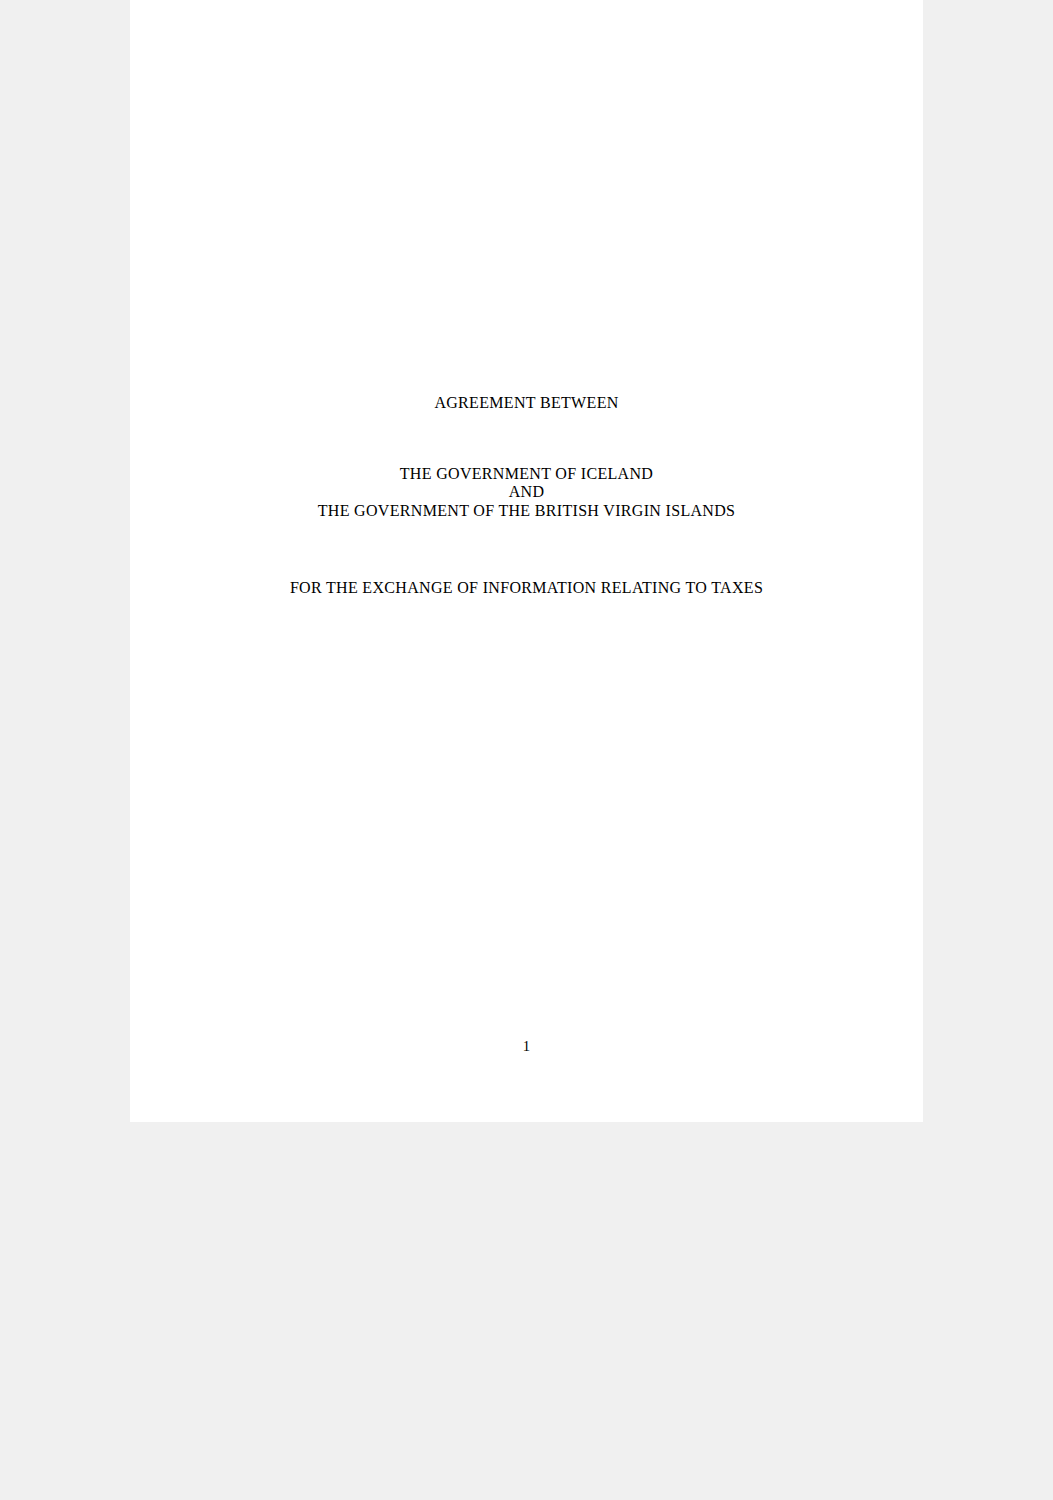AGREEMENT BETWEEN
THE GOVERNMENT OF ICELAND
AND
THE GOVERNMENT OF THE BRITISH VIRGIN ISLANDS
FOR THE EXCHANGE OF INFORMATION RELATING TO TAXES
1